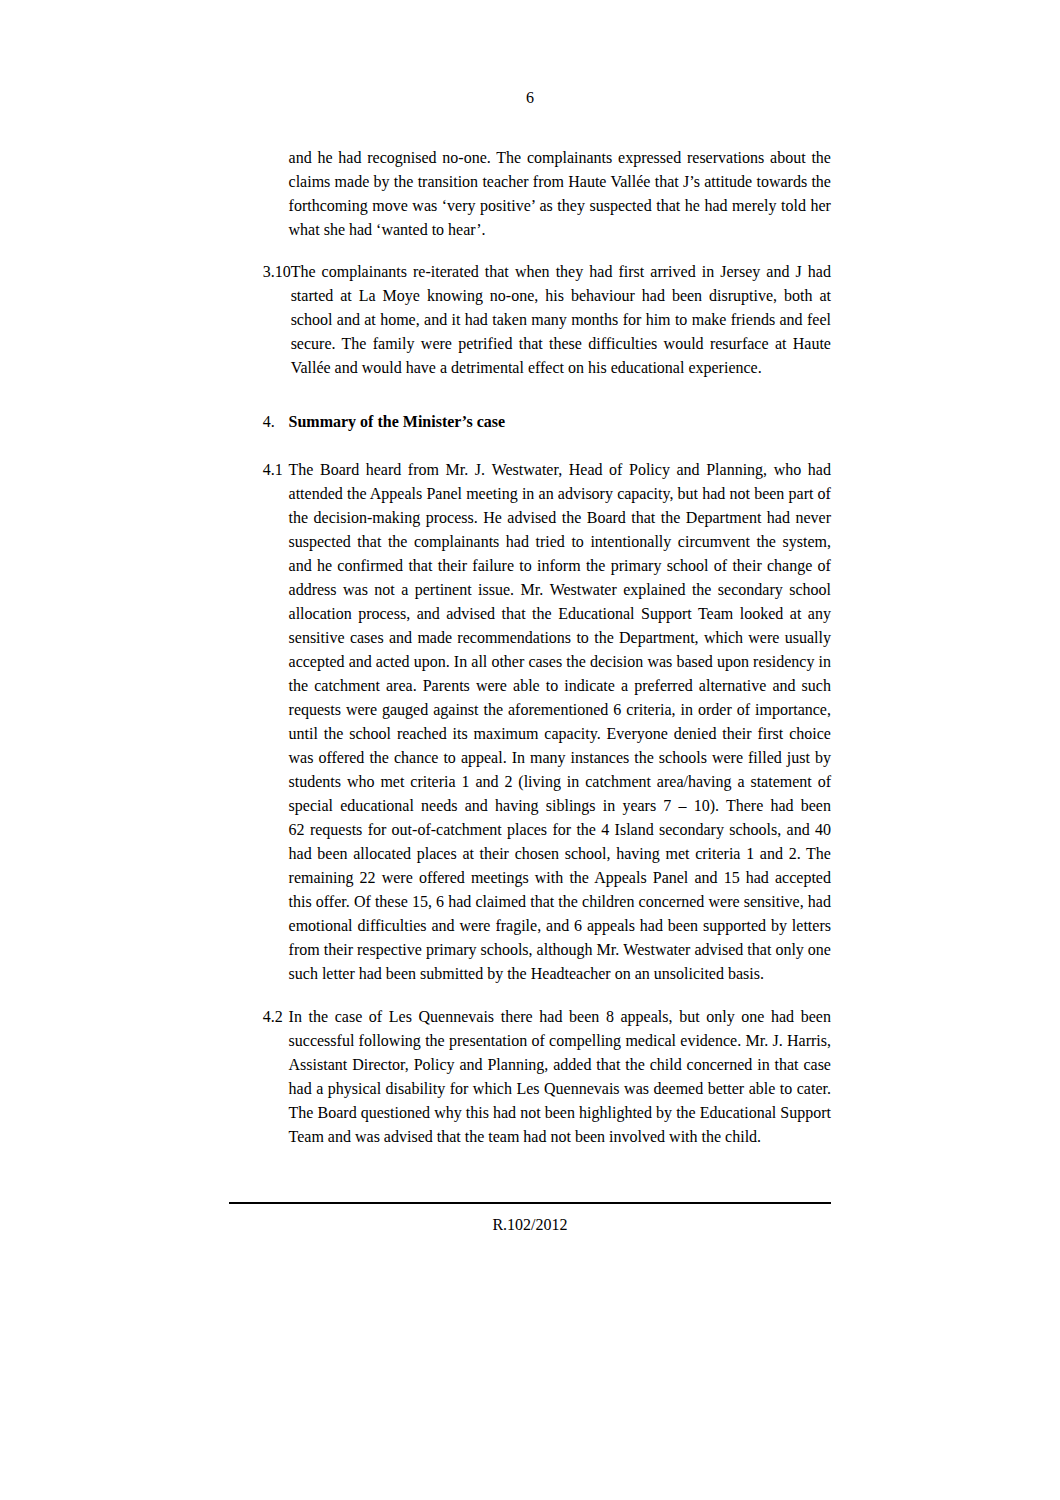6
and he had recognised no-one. The complainants expressed reservations about the claims made by the transition teacher from Haute Vallée that J’s attitude towards the forthcoming move was ‘very positive’ as they suspected that he had merely told her what she had ‘wanted to hear’.
3.10
The complainants re-iterated that when they had first arrived in Jersey and J had started at La Moye knowing no-one, his behaviour had been disruptive, both at school and at home, and it had taken many months for him to make friends and feel secure. The family were petrified that these difficulties would resurface at Haute Vallée and would have a detrimental effect on his educational experience.
4.
Summary of the Minister’s case
4.1
The Board heard from Mr. J. Westwater, Head of Policy and Planning, who had attended the Appeals Panel meeting in an advisory capacity, but had not been part of the decision-making process. He advised the Board that the Department had never suspected that the complainants had tried to intentionally circumvent the system, and he confirmed that their failure to inform the primary school of their change of address was not a pertinent issue. Mr. Westwater explained the secondary school allocation process, and advised that the Educational Support Team looked at any sensitive cases and made recommendations to the Department, which were usually accepted and acted upon. In all other cases the decision was based upon residency in the catchment area. Parents were able to indicate a preferred alternative and such requests were gauged against the aforementioned 6 criteria, in order of importance, until the school reached its maximum capacity. Everyone denied their first choice was offered the chance to appeal. In many instances the schools were filled just by students who met criteria 1 and 2 (living in catchment area/having a statement of special educational needs and having siblings in years 7 – 10). There had been 62 requests for out-of-catchment places for the 4 Island secondary schools, and 40 had been allocated places at their chosen school, having met criteria 1 and 2. The remaining 22 were offered meetings with the Appeals Panel and 15 had accepted this offer. Of these 15, 6 had claimed that the children concerned were sensitive, had emotional difficulties and were fragile, and 6 appeals had been supported by letters from their respective primary schools, although Mr. Westwater advised that only one such letter had been submitted by the Headteacher on an unsolicited basis.
4.2
In the case of Les Quennevais there had been 8 appeals, but only one had been successful following the presentation of compelling medical evidence. Mr. J. Harris, Assistant Director, Policy and Planning, added that the child concerned in that case had a physical disability for which Les Quennevais was deemed better able to cater. The Board questioned why this had not been highlighted by the Educational Support Team and was advised that the team had not been involved with the child.
R.102/2012